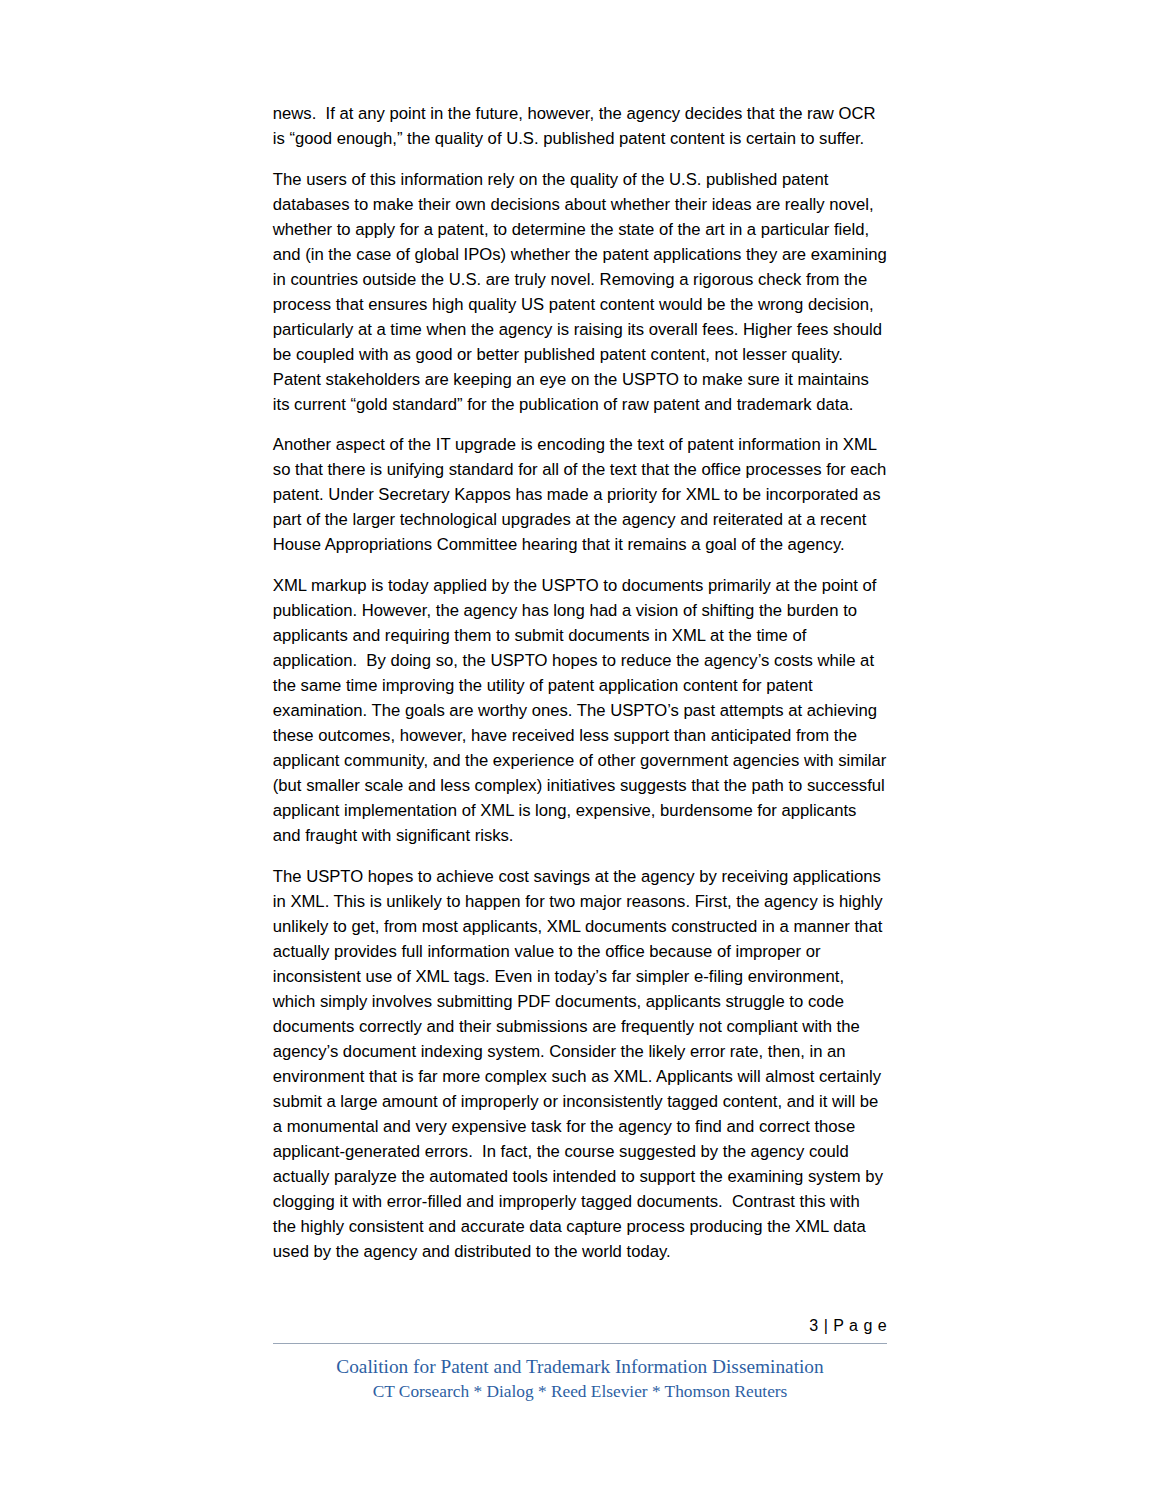news. If at any point in the future, however, the agency decides that the raw OCR is “good enough,” the quality of U.S. published patent content is certain to suffer.
The users of this information rely on the quality of the U.S. published patent databases to make their own decisions about whether their ideas are really novel, whether to apply for a patent, to determine the state of the art in a particular field, and (in the case of global IPOs) whether the patent applications they are examining in countries outside the U.S. are truly novel. Removing a rigorous check from the process that ensures high quality US patent content would be the wrong decision, particularly at a time when the agency is raising its overall fees. Higher fees should be coupled with as good or better published patent content, not lesser quality. Patent stakeholders are keeping an eye on the USPTO to make sure it maintains its current “gold standard” for the publication of raw patent and trademark data.
Another aspect of the IT upgrade is encoding the text of patent information in XML so that there is unifying standard for all of the text that the office processes for each patent. Under Secretary Kappos has made a priority for XML to be incorporated as part of the larger technological upgrades at the agency and reiterated at a recent House Appropriations Committee hearing that it remains a goal of the agency.
XML markup is today applied by the USPTO to documents primarily at the point of publication. However, the agency has long had a vision of shifting the burden to applicants and requiring them to submit documents in XML at the time of application. By doing so, the USPTO hopes to reduce the agency’s costs while at the same time improving the utility of patent application content for patent examination. The goals are worthy ones. The USPTO’s past attempts at achieving these outcomes, however, have received less support than anticipated from the applicant community, and the experience of other government agencies with similar (but smaller scale and less complex) initiatives suggests that the path to successful applicant implementation of XML is long, expensive, burdensome for applicants and fraught with significant risks.
The USPTO hopes to achieve cost savings at the agency by receiving applications in XML. This is unlikely to happen for two major reasons. First, the agency is highly unlikely to get, from most applicants, XML documents constructed in a manner that actually provides full information value to the office because of improper or inconsistent use of XML tags. Even in today’s far simpler e-filing environment, which simply involves submitting PDF documents, applicants struggle to code documents correctly and their submissions are frequently not compliant with the agency’s document indexing system. Consider the likely error rate, then, in an environment that is far more complex such as XML. Applicants will almost certainly submit a large amount of improperly or inconsistently tagged content, and it will be a monumental and very expensive task for the agency to find and correct those applicant-generated errors. In fact, the course suggested by the agency could actually paralyze the automated tools intended to support the examining system by clogging it with error-filled and improperly tagged documents. Contrast this with the highly consistent and accurate data capture process producing the XML data used by the agency and distributed to the world today.
3 | P a g e
Coalition for Patent and Trademark Information Dissemination
CT Corsearch * Dialog * Reed Elsevier * Thomson Reuters